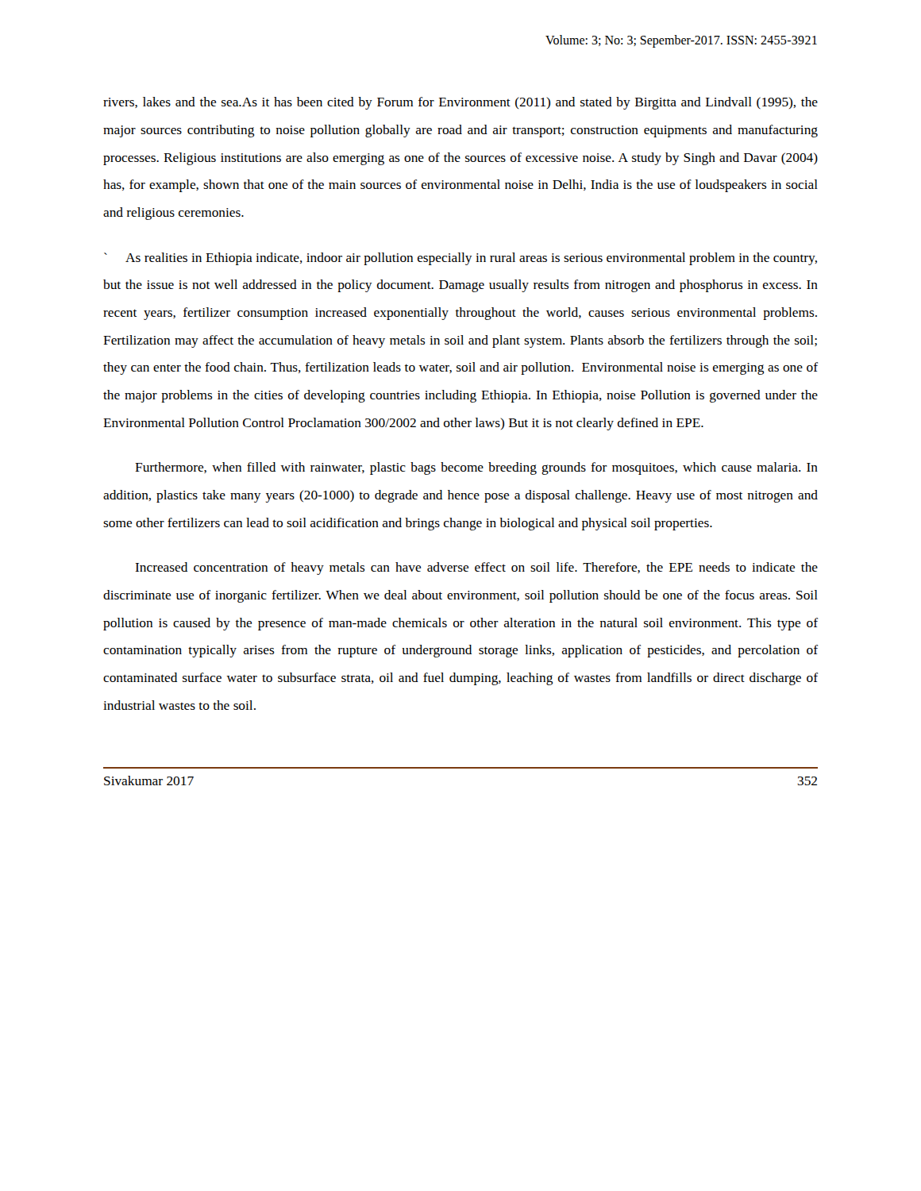Volume: 3; No: 3; Sepember-2017. ISSN: 2455-3921
rivers, lakes and the sea.As it has been cited by Forum for Environment (2011) and stated by Birgitta and Lindvall (1995), the major sources contributing to noise pollution globally are road and air transport; construction equipments and manufacturing processes. Religious institutions are also emerging as one of the sources of excessive noise. A study by Singh and Davar (2004) has, for example, shown that one of the main sources of environmental noise in Delhi, India is the use of loudspeakers in social and religious ceremonies.
` As realities in Ethiopia indicate, indoor air pollution especially in rural areas is serious environmental problem in the country, but the issue is not well addressed in the policy document. Damage usually results from nitrogen and phosphorus in excess. In recent years, fertilizer consumption increased exponentially throughout the world, causes serious environmental problems. Fertilization may affect the accumulation of heavy metals in soil and plant system. Plants absorb the fertilizers through the soil; they can enter the food chain. Thus, fertilization leads to water, soil and air pollution. Environmental noise is emerging as one of the major problems in the cities of developing countries including Ethiopia. In Ethiopia, noise Pollution is governed under the Environmental Pollution Control Proclamation 300/2002 and other laws) But it is not clearly defined in EPE.
Furthermore, when filled with rainwater, plastic bags become breeding grounds for mosquitoes, which cause malaria. In addition, plastics take many years (20-1000) to degrade and hence pose a disposal challenge. Heavy use of most nitrogen and some other fertilizers can lead to soil acidification and brings change in biological and physical soil properties.
Increased concentration of heavy metals can have adverse effect on soil life. Therefore, the EPE needs to indicate the discriminate use of inorganic fertilizer. When we deal about environment, soil pollution should be one of the focus areas. Soil pollution is caused by the presence of man-made chemicals or other alteration in the natural soil environment. This type of contamination typically arises from the rupture of underground storage links, application of pesticides, and percolation of contaminated surface water to subsurface strata, oil and fuel dumping, leaching of wastes from landfills or direct discharge of industrial wastes to the soil.
Sivakumar 2017 352